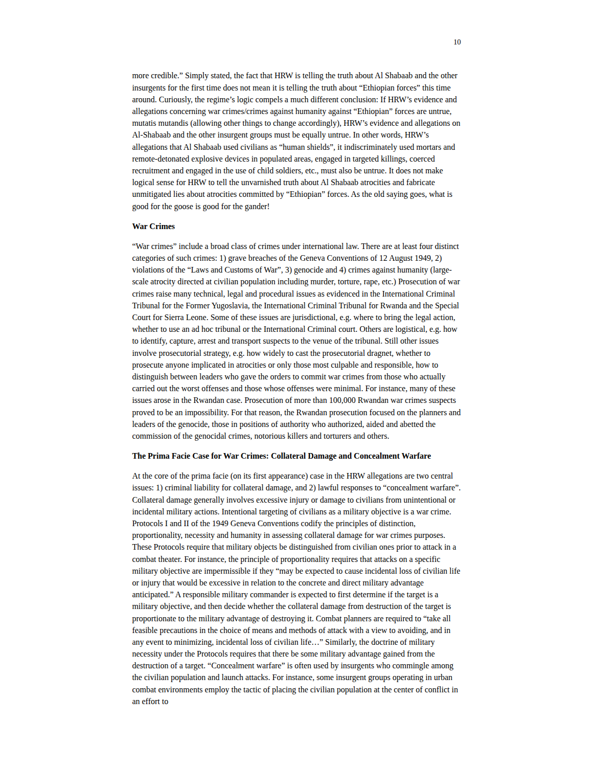10
more credible.” Simply stated, the fact that HRW is telling the truth about Al Shabaab and the other insurgents for the first time does not mean it is telling the truth about “Ethiopian forces” this time around. Curiously, the regime’s logic compels a much different conclusion: If HRW’s evidence and allegations concerning war crimes/crimes against humanity against “Ethiopian” forces are untrue, mutatis mutandis (allowing other things to change accordingly), HRW’s evidence and allegations on Al-Shabaab and the other insurgent groups must be equally untrue. In other words, HRW’s allegations that Al Shabaab used civilians as “human shields”, it indiscriminately used mortars and remote-detonated explosive devices in populated areas, engaged in targeted killings, coerced recruitment and engaged in the use of child soldiers, etc., must also be untrue. It does not make logical sense for HRW to tell the unvarnished truth about Al Shabaab atrocities and fabricate unmitigated lies about atrocities committed by “Ethiopian” forces. As the old saying goes, what is good for the goose is good for the gander!
War Crimes
“War crimes” include a broad class of crimes under international law. There are at least four distinct categories of such crimes: 1) grave breaches of the Geneva Conventions of 12 August 1949, 2) violations of the “Laws and Customs of War”, 3) genocide and 4) crimes against humanity (large-scale atrocity directed at civilian population including murder, torture, rape, etc.) Prosecution of war crimes raise many technical, legal and procedural issues as evidenced in the International Criminal Tribunal for the Former Yugoslavia, the International Criminal Tribunal for Rwanda and the Special Court for Sierra Leone. Some of these issues are jurisdictional, e.g. where to bring the legal action, whether to use an ad hoc tribunal or the International Criminal court. Others are logistical, e.g. how to identify, capture, arrest and transport suspects to the venue of the tribunal. Still other issues involve prosecutorial strategy, e.g. how widely to cast the prosecutorial dragnet, whether to prosecute anyone implicated in atrocities or only those most culpable and responsible, how to distinguish between leaders who gave the orders to commit war crimes from those who actually carried out the worst offenses and those whose offenses were minimal. For instance, many of these issues arose in the Rwandan case. Prosecution of more than 100,000 Rwandan war crimes suspects proved to be an impossibility. For that reason, the Rwandan prosecution focused on the planners and leaders of the genocide, those in positions of authority who authorized, aided and abetted the commission of the genocidal crimes, notorious killers and torturers and others.
The Prima Facie Case for War Crimes: Collateral Damage and Concealment Warfare
At the core of the prima facie (on its first appearance) case in the HRW allegations are two central issues: 1) criminal liability for collateral damage, and 2) lawful responses to “concealment warfare”. Collateral damage generally involves excessive injury or damage to civilians from unintentional or incidental military actions. Intentional targeting of civilians as a military objective is a war crime. Protocols I and II of the 1949 Geneva Conventions codify the principles of distinction, proportionality, necessity and humanity in assessing collateral damage for war crimes purposes. These Protocols require that military objects be distinguished from civilian ones prior to attack in a combat theater. For instance, the principle of proportionality requires that attacks on a specific military objective are impermissible if they “may be expected to cause incidental loss of civilian life or injury that would be excessive in relation to the concrete and direct military advantage anticipated.” A responsible military commander is expected to first determine if the target is a military objective, and then decide whether the collateral damage from destruction of the target is proportionate to the military advantage of destroying it. Combat planners are required to “take all feasible precautions in the choice of means and methods of attack with a view to avoiding, and in any event to minimizing, incidental loss of civilian life…” Similarly, the doctrine of military necessity under the Protocols requires that there be some military advantage gained from the destruction of a target. “Concealment warfare” is often used by insurgents who commingle among the civilian population and launch attacks. For instance, some insurgent groups operating in urban combat environments employ the tactic of placing the civilian population at the center of conflict in an effort to